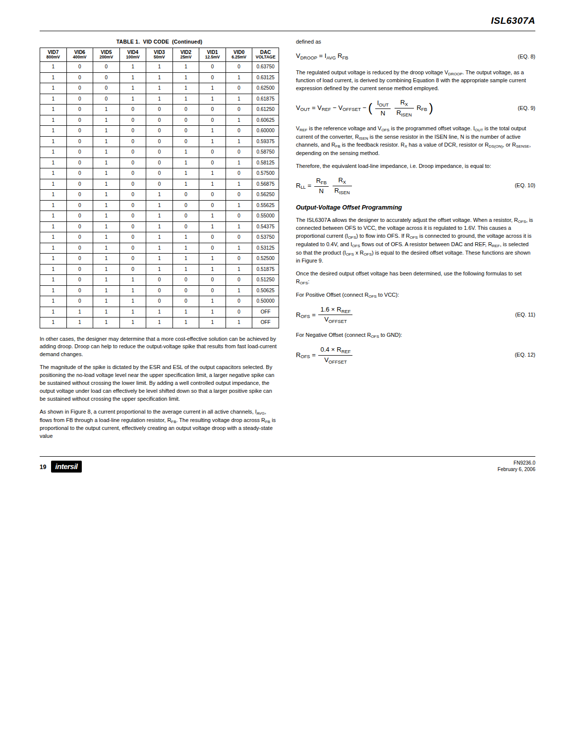ISL6307A
TABLE 1. VID CODE (Continued)
| VID7 800mV | VID6 400mV | VID5 200mV | VID4 100mV | VID3 50mV | VID2 25mV | VID1 12.5mV | VID0 6.25mV | DAC VOLTAGE |
| --- | --- | --- | --- | --- | --- | --- | --- | --- |
| 1 | 0 | 0 | 1 | 1 | 1 | 0 | 0 | 0.63750 |
| 1 | 0 | 0 | 1 | 1 | 1 | 0 | 1 | 0.63125 |
| 1 | 0 | 0 | 1 | 1 | 1 | 1 | 0 | 0.62500 |
| 1 | 0 | 0 | 1 | 1 | 1 | 1 | 1 | 0.61875 |
| 1 | 0 | 1 | 0 | 0 | 0 | 0 | 0 | 0.61250 |
| 1 | 0 | 1 | 0 | 0 | 0 | 0 | 1 | 0.60625 |
| 1 | 0 | 1 | 0 | 0 | 0 | 1 | 0 | 0.60000 |
| 1 | 0 | 1 | 0 | 0 | 0 | 1 | 1 | 0.59375 |
| 1 | 0 | 1 | 0 | 0 | 1 | 0 | 0 | 0.58750 |
| 1 | 0 | 1 | 0 | 0 | 1 | 0 | 1 | 0.58125 |
| 1 | 0 | 1 | 0 | 0 | 1 | 1 | 0 | 0.57500 |
| 1 | 0 | 1 | 0 | 0 | 1 | 1 | 1 | 0.56875 |
| 1 | 0 | 1 | 0 | 1 | 0 | 0 | 0 | 0.56250 |
| 1 | 0 | 1 | 0 | 1 | 0 | 0 | 1 | 0.55625 |
| 1 | 0 | 1 | 0 | 1 | 0 | 1 | 0 | 0.55000 |
| 1 | 0 | 1 | 0 | 1 | 0 | 1 | 1 | 0.54375 |
| 1 | 0 | 1 | 0 | 1 | 1 | 0 | 0 | 0.53750 |
| 1 | 0 | 1 | 0 | 1 | 1 | 0 | 1 | 0.53125 |
| 1 | 0 | 1 | 0 | 1 | 1 | 1 | 0 | 0.52500 |
| 1 | 0 | 1 | 0 | 1 | 1 | 1 | 1 | 0.51875 |
| 1 | 0 | 1 | 1 | 0 | 0 | 0 | 0 | 0.51250 |
| 1 | 0 | 1 | 1 | 0 | 0 | 0 | 1 | 0.50625 |
| 1 | 0 | 1 | 1 | 0 | 0 | 1 | 0 | 0.50000 |
| 1 | 1 | 1 | 1 | 1 | 1 | 1 | 0 | OFF |
| 1 | 1 | 1 | 1 | 1 | 1 | 1 | 1 | OFF |
In other cases, the designer may determine that a more cost-effective solution can be achieved by adding droop. Droop can help to reduce the output-voltage spike that results from fast load-current demand changes.
The magnitude of the spike is dictated by the ESR and ESL of the output capacitors selected. By positioning the no-load voltage level near the upper specification limit, a larger negative spike can be sustained without crossing the lower limit. By adding a well controlled output impedance, the output voltage under load can effectively be level shifted down so that a larger positive spike can be sustained without crossing the upper specification limit.
As shown in Figure 8, a current proportional to the average current in all active channels, IAVG, flows from FB through a load-line regulation resistor, RFB. The resulting voltage drop across RFB is proportional to the output current, effectively creating an output voltage droop with a steady-state value
defined as
VDROOP = IAVG RFB
(EQ. 8)
The regulated output voltage is reduced by the droop voltage VDROOP. The output voltage, as a function of load current, is derived by combining Equation 8 with the appropriate sample current expression defined by the current sense method employed.
VOUT = VREF − VOFFSET − ( IOUT N RX RISEN RFB )
(EQ. 9)
VREF is the reference voltage and VOFS is the programmed offset voltage. IOUT is the total output current of the converter, RISEN is the sense resistor in the ISEN line, N is the number of active channels, and RFB is the feedback resistor. RX has a value of DCR, resistor or RDS(ON), or RSENSE, depending on the sensing method.
Therefore, the equivalent load-line impedance, i.e. Droop impedance, is equal to:
RLL = RFB N RX RISEN
(EQ. 10)
Output-Voltage Offset Programming
The ISL6307A allows the designer to accurately adjust the offset voltage. When a resistor, ROFS, is connected between OFS to VCC, the voltage across it is regulated to 1.6V. This causes a proportional current (IOFS) to flow into OFS. If ROFS is connected to ground, the voltage across it is regulated to 0.4V, and IOFS flows out of OFS. A resistor between DAC and REF, RREF, is selected so that the product (IOFS x ROFS) is equal to the desired offset voltage. These functions are shown in Figure 9.
Once the desired output offset voltage has been determined, use the following formulas to set ROFS:
For Positive Offset (connect ROFS to VCC):
ROFS = 1.6 × RREF VOFFSET
(EQ. 11)
For Negative Offset (connect ROFS to GND):
ROFS = 0.4 × RREF VOFFSET
(EQ. 12)
19 intersil
FN9236.0
February 6, 2006